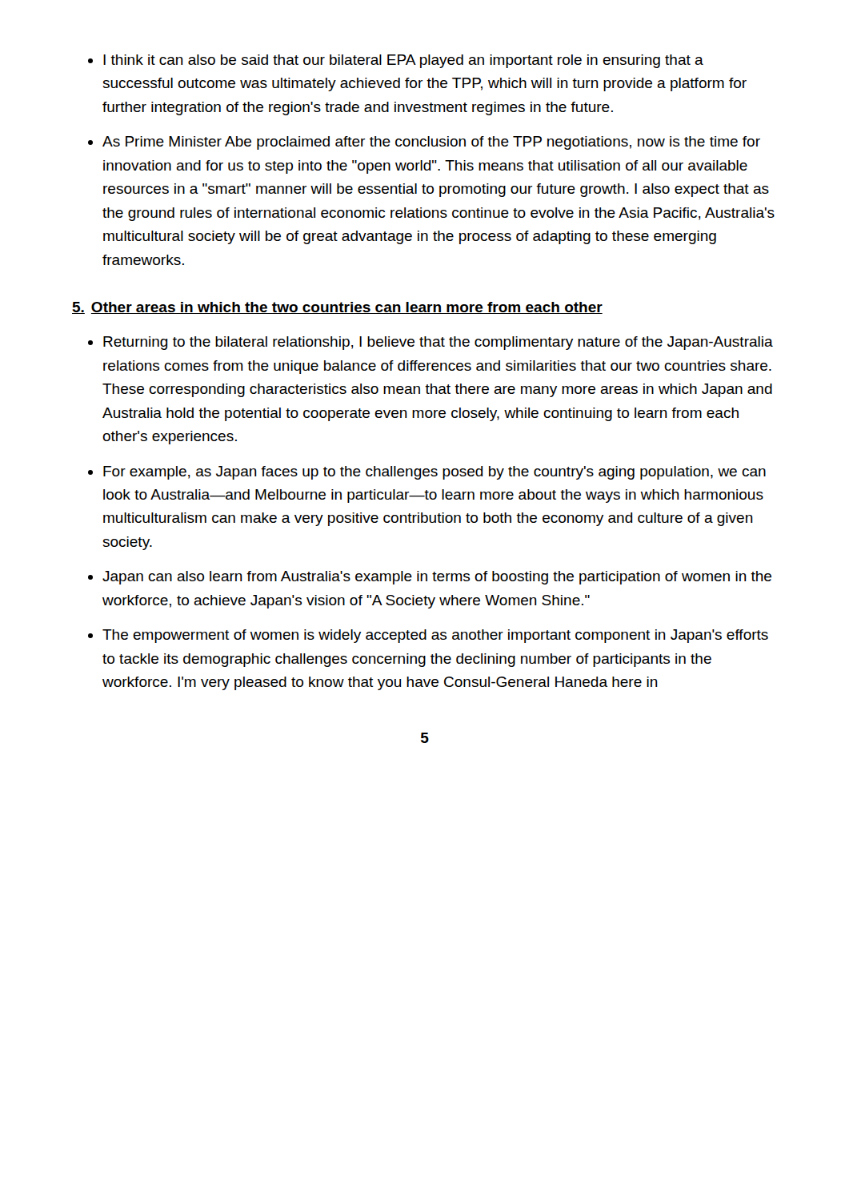I think it can also be said that our bilateral EPA played an important role in ensuring that a successful outcome was ultimately achieved for the TPP, which will in turn provide a platform for further integration of the region's trade and investment regimes in the future.
As Prime Minister Abe proclaimed after the conclusion of the TPP negotiations, now is the time for innovation and for us to step into the "open world". This means that utilisation of all our available resources in a "smart" manner will be essential to promoting our future growth. I also expect that as the ground rules of international economic relations continue to evolve in the Asia Pacific, Australia's multicultural society will be of great advantage in the process of adapting to these emerging frameworks.
5. Other areas in which the two countries can learn more from each other
Returning to the bilateral relationship, I believe that the complimentary nature of the Japan-Australia relations comes from the unique balance of differences and similarities that our two countries share. These corresponding characteristics also mean that there are many more areas in which Japan and Australia hold the potential to cooperate even more closely, while continuing to learn from each other's experiences.
For example, as Japan faces up to the challenges posed by the country's aging population, we can look to Australia—and Melbourne in particular—to learn more about the ways in which harmonious multiculturalism can make a very positive contribution to both the economy and culture of a given society.
Japan can also learn from Australia's example in terms of boosting the participation of women in the workforce, to achieve Japan's vision of "A Society where Women Shine."
The empowerment of women is widely accepted as another important component in Japan's efforts to tackle its demographic challenges concerning the declining number of participants in the workforce. I'm very pleased to know that you have Consul-General Haneda here in
5